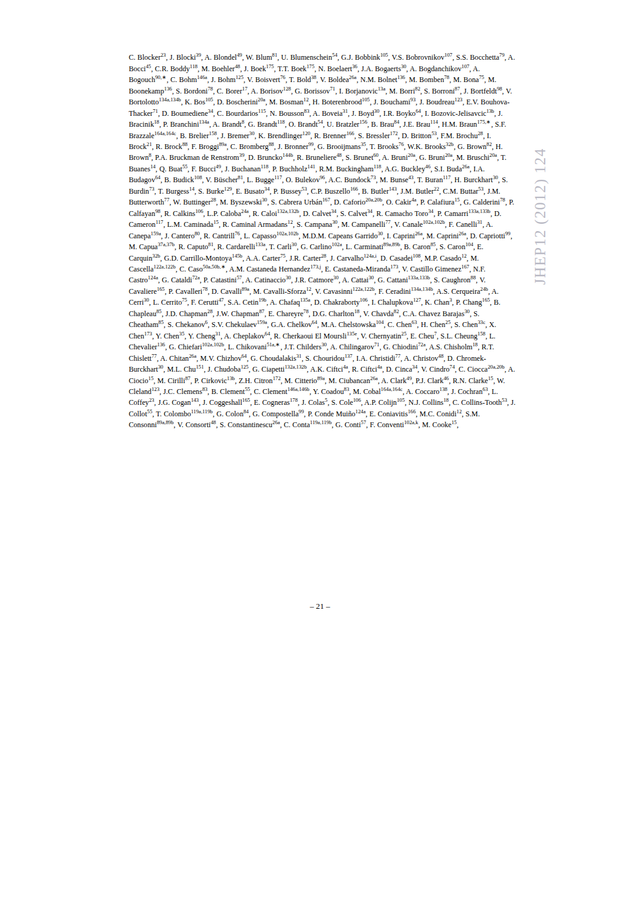JHEP12 (2012) 124
C. Blocker23, J. Blocki39, A. Blondel49, W. Blum81, U. Blumenschein54, G.J. Bobbink105, V.S. Bobrovnikov107, S.S. Bocchetta79, A. Bocci45, C.R. Boddy118, M. Boehler48, J. Boek175, T.T. Boek175, N. Boelaert36, J.A. Bogaerts30, A. Bogdanchikov107, A. Bogouch90,∗, C. Bohm146a, J. Bohm125, V. Boisvert76, T. Bold38, V. Boldea26a, N.M. Bolnet136, M. Bomben78, M. Bona75, M. Boonekamp136, S. Bordoni78, C. Borer17, A. Borisov128, G. Borissov71, I. Borjanovic13a, M. Borri82, S. Borroni87, J. Bortfeldt98, V. Bortolotto134a,134b, K. Bos105, D. Boscherini20a, M. Bosman12, H. Boterenbrood105, J. Bouchami93, J. Boudreau123, E.V. Bouhova-Thacker71, D. Boumediene34, C. Bourdarios115, N. Bousson83, A. Boveia31, J. Boyd30, I.R. Boyko64, I. Bozovic-Jelisavcic13b, J. Bracinik18, P. Branchini134a, A. Brandt8, G. Brandt118, O. Brandt54, U. Bratzler156, B. Brau84, J.E. Brau114, H.M. Braun175,∗, S.F. Brazzale164a,164c, B. Brelier158, J. Bremer30, K. Brendlinger120, R. Brenner166, S. Bressler172, D. Britton53, F.M. Brochu28, I. Brock21, R. Brock88, F. Broggi89a, C. Bromberg88, J. Bronner99, G. Brooijmans35, T. Brooks76, W.K. Brooks32b, G. Brown82, H. Brown8, P.A. Bruckman de Renstrom39, D. Bruncko144b, R. Bruneliere48, S. Brunet60, A. Bruni20a, G. Bruni20a, M. Bruschi20a, T. Buanes14, Q. Buat55, F. Bucci49, J. Buchanan118, P. Buchholz141, R.M. Buckingham118, A.G. Buckley46, S.I. Buda26a, I.A. Budagov64, B. Budick108, V. Büscher81, L. Bugge117, O. Bulekov96, A.C. Bundock73, M. Bunse43, T. Buran117, H. Burckhart30, S. Burdin73, T. Burgess14, S. Burke129, E. Busato34, P. Bussey53, C.P. Buszello166, B. Butler143, J.M. Butler22, C.M. Buttar53, J.M. Butterworth77, W. Buttinger28, M. Byszewski30, S. Cabrera Urbán167, D. Caforio20a,20b, O. Cakir4a, P. Calafiura15, G. Calderini78, P. Calfayan98, R. Calkins106, L.P. Caloba24a, R. Caloi132a,132b, D. Calvet34, S. Calvet34, R. Camacho Toro34, P. Camarri133a,133b, D. Cameron117, L.M. Caminada15, R. Caminal Armadans12, S. Campana30, M. Campanelli77, V. Canale102a,102b, F. Canelli31, A. Canepa159a, J. Cantero80, R. Cantrill76, L. Capasso102a,102b, M.D.M. Capeans Garrido30, I. Caprini26a, M. Caprini26a, D. Capriotti99, M. Capua37a,37b, R. Caputo81, R. Cardarelli133a, T. Carli30, G. Carlino102a, L. Carminati89a,89b, B. Caron85, S. Caron104, E. Carquin32b, G.D. Carrillo-Montoya145b, A.A. Carter75, J.R. Carter28, J. Carvalho124a,i, D. Casadei108, M.P. Casado12, M. Cascella122a,122b, C. Caso50a,50b,∗, A.M. Castaneda Hernandez173,j, E. Castaneda-Miranda173, V. Castillo Gimenez167, N.F. Castro124a, G. Cataldi72a, P. Catastini57, A. Catinaccio30, J.R. Catmore30, A. Cattai30, G. Cattani133a,133b, S. Caughron88, V. Cavaliere165, P. Cavalleri78, D. Cavalli89a, M. Cavalli-Sforza12, V. Cavasinni122a,122b, F. Ceradini134a,134b, A.S. Cerqueira24b, A. Cerri30, L. Cerrito75, F. Cerutti47, S.A. Cetin19b, A. Chafaq135a, D. Chakraborty106, I. Chalupkova127, K. Chan3, P. Chang165, B. Chapleau85, J.D. Chapman28, J.W. Chapman87, E. Chareyre78, D.G. Charlton18, V. Chavda82, C.A. Chavez Barajas30, S. Cheatham85, S. Chekanov6, S.V. Chekulaev159a, G.A. Chelkov64, M.A. Chelstowska104, C. Chen63, H. Chen25, S. Chen33c, X. Chen173, Y. Chen35, Y. Cheng31, A. Cheplakov64, R. Cherkaoui El Moursli135e, V. Chernyatin25, E. Cheu7, S.L. Cheung158, L. Chevalier136, G. Chiefari102a,102b, L. Chikovani51a,∗, J.T. Childers30, A. Chilingarov71, G. Chiodini72a, A.S. Chisholm18, R.T. Chislett77, A. Chitan26a, M.V. Chizhov64, G. Choudalakis31, S. Chouridou137, I.A. Christidi77, A. Christov48, D. Chromek-Burckhart30, M.L. Chu151, J. Chudoba125, G. Ciapetti132a,132b, A.K. Ciftci4a, R. Ciftci4a, D. Cinca34, V. Cindro74, C. Ciocca20a,20b, A. Ciocio15, M. Cirilli87, P. Cirkovic13b, Z.H. Citron172, M. Citterio89a, M. Ciubancan26a, A. Clark49, P.J. Clark46, R.N. Clarke15, W. Cleland123, J.C. Clemens83, B. Clement55, C. Clement146a,146b, Y. Coadou83, M. Cobal164a,164c, A. Coccaro138, J. Cochran63, L. Coffey23, J.G. Cogan143, J. Coggeshall165, E. Cogneras178, J. Colas5, S. Cole106, A.P. Colijn105, N.J. Collins18, C. Collins-Tooth53, J. Collot55, T. Colombo119a,119b, G. Colon84, G. Compostella99, P. Conde Muiño124a, E. Coniavitis166, M.C. Conidi12, S.M. Consonni89a,89b, V. Consorti48, S. Constantinescu26a, C. Conta119a,119b, G. Conti57, F. Conventi102a,k, M. Cooke15,
– 21 –